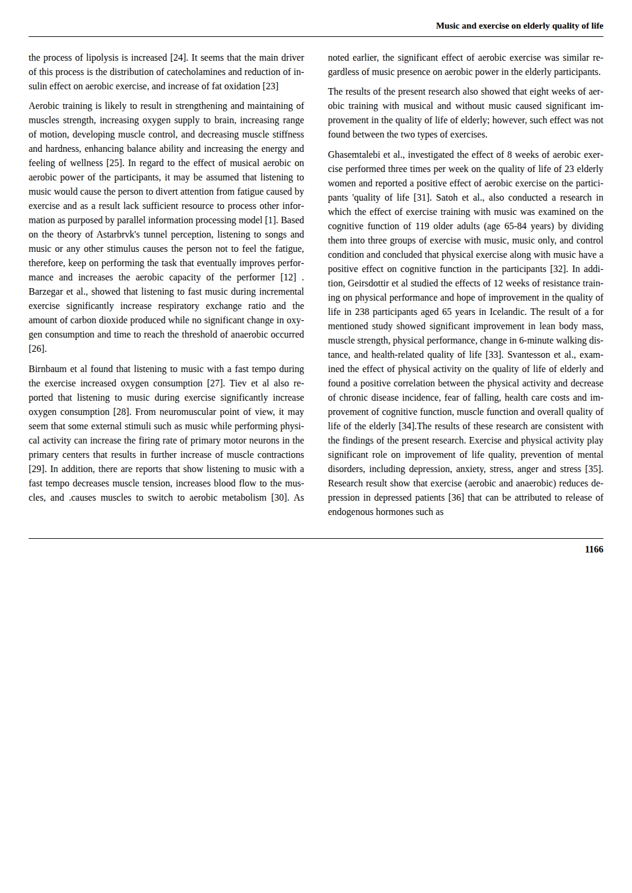Music and exercise on elderly quality of life
the process of lipolysis is increased [24]. It seems that the main driver of this process is the distribution of catecholamines and reduction of insulin effect on aerobic exercise, and increase of fat oxidation [23]
Aerobic training is likely to result in strengthening and maintaining of muscles strength, increasing oxygen supply to brain, increasing range of motion, developing muscle control, and decreasing muscle stiffness and hardness, enhancing balance ability and increasing the energy and feeling of wellness [25]. In regard to the effect of musical aerobic on aerobic power of the participants, it may be assumed that listening to music would cause the person to divert attention from fatigue caused by exercise and as a result lack sufficient resource to process other information as purposed by parallel information processing model [1]. Based on the theory of Astarbrvk's tunnel perception, listening to songs and music or any other stimulus causes the person not to feel the fatigue, therefore, keep on performing the task that eventually improves performance and increases the aerobic capacity of the performer [12] . Barzegar et al., showed that listening to fast music during incremental exercise significantly increase respiratory exchange ratio and the amount of carbon dioxide produced while no significant change in oxygen consumption and time to reach the threshold of anaerobic occurred [26].
Birnbaum et al found that listening to music with a fast tempo during the exercise increased oxygen consumption [27]. Tiev et al also reported that listening to music during exercise significantly increase oxygen consumption [28]. From neuromuscular point of view, it may seem that some external stimuli such as music while performing physical activity can increase the firing rate of primary motor neurons in the primary centers that results in further increase of muscle contractions [29]. In addition, there are reports that show listening to music with a fast tempo decreases muscle tension, increases blood flow to the muscles, and .causes muscles to switch to aerobic metabolism [30]. As noted earlier, the significant effect of aerobic exercise was similar regardless of music presence on aerobic power in the elderly participants.
The results of the present research also showed that eight weeks of aerobic training with musical and without music caused significant improvement in the quality of life of elderly; however, such effect was not found between the two types of exercises.
Ghasemtalebi et al., investigated the effect of 8 weeks of aerobic exercise performed three times per week on the quality of life of 23 elderly women and reported a positive effect of aerobic exercise on the participants 'quality of life [31]. Satoh et al., also conducted a research in which the effect of exercise training with music was examined on the cognitive function of 119 older adults (age 65-84 years) by dividing them into three groups of exercise with music, music only, and control condition and concluded that physical exercise along with music have a positive effect on cognitive function in the participants [32]. In addition, Geirsdottir et al studied the effects of 12 weeks of resistance training on physical performance and hope of improvement in the quality of life in 238 participants aged 65 years in Icelandic. The result of a for mentioned study showed significant improvement in lean body mass, muscle strength, physical performance, change in 6-minute walking distance, and health-related quality of life [33]. Svantesson et al., examined the effect of physical activity on the quality of life of elderly and found a positive correlation between the physical activity and decrease of chronic disease incidence, fear of falling, health care costs and improvement of cognitive function, muscle function and overall quality of life of the elderly [34].The results of these research are consistent with the findings of the present research. Exercise and physical activity play significant role on improvement of life quality, prevention of mental disorders, including depression, anxiety, stress, anger and stress [35]. Research result show that exercise (aerobic and anaerobic) reduces depression in depressed patients [36] that can be attributed to release of endogenous hormones such as
1166